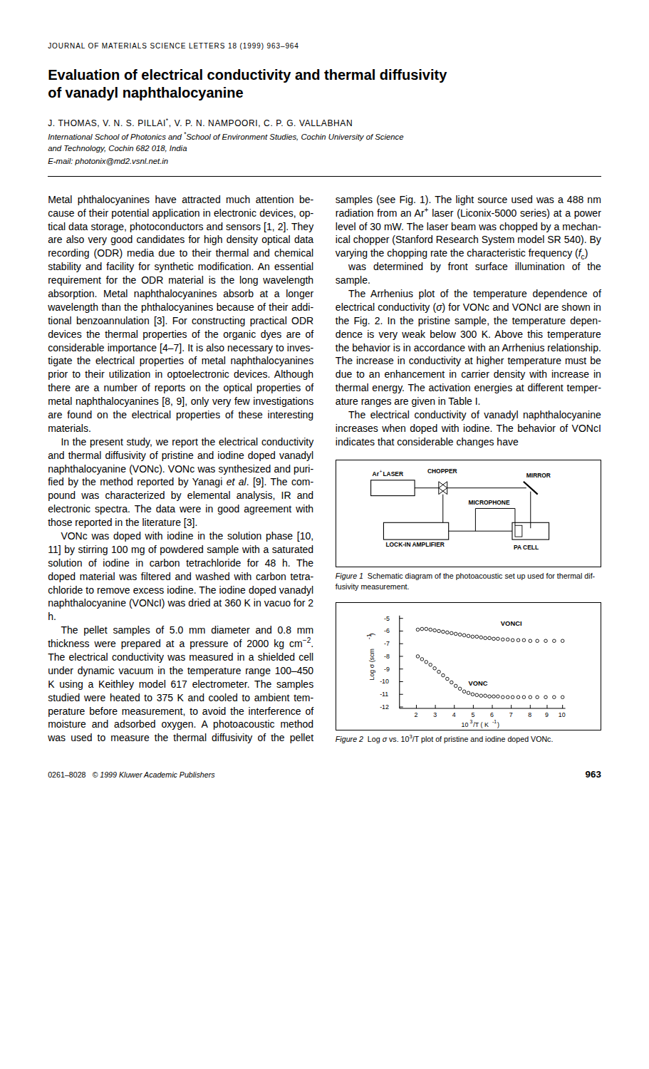Journal of Materials Science Letters 18 (1999) 963–964
Evaluation of electrical conductivity and thermal diffusivity
of vanadyl naphthalocyanine
J. Thomas, V. N. S. Pillai*, V. P. N. Nampoori, C. P. G. Vallabhan
International School of Photonics and *School of Environment Studies, Cochin University of Science
and Technology, Cochin 682 018, India
E-mail: photonix@md2.vsnl.net.in
Metal phthalocyanines have attracted much attention because of their potential application in electronic devices, optical data storage, photoconductors and sensors [1, 2]. They are also very good candidates for high density optical data recording (ODR) media due to their thermal and chemical stability and facility for synthetic modification. An essential requirement for the ODR material is the long wavelength absorption. Metal naphthalocyanines absorb at a longer wavelength than the phthalocyanines because of their additional benzoannulation [3]. For constructing practical ODR devices the thermal properties of the organic dyes are of considerable importance [4–7]. It is also necessary to investigate the electrical properties of metal naphthalocyanines prior to their utilization in optoelectronic devices. Although there are a number of reports on the optical properties of metal naphthalocyanines [8, 9], only very few investigations are found on the electrical properties of these interesting materials.
In the present study, we report the electrical conductivity and thermal diffusivity of pristine and iodine doped vanadyl naphthalocyanine (VONc). VONc was synthesized and purified by the method reported by Yanagi et al. [9]. The compound was characterized by elemental analysis, IR and electronic spectra. The data were in good agreement with those reported in the literature [3].
VONc was doped with iodine in the solution phase [10, 11] by stirring 100 mg of powdered sample with a saturated solution of iodine in carbon tetrachloride for 48 h. The doped material was filtered and washed with carbon tetrachloride to remove excess iodine. The iodine doped vanadyl naphthalocyanine (VONcI) was dried at 360 K in vacuo for 2 h.
The pellet samples of 5.0 mm diameter and 0.8 mm thickness were prepared at a pressure of 2000 kg cm−2. The electrical conductivity was measured in a shielded cell under dynamic vacuum in the temperature range 100–450 K using a Keithley model 617 electrometer. The samples studied were heated to 375 K and cooled to ambient temperature before measurement, to avoid the interference of moisture and adsorbed oxygen. A photoacoustic method was used to measure the thermal diffusivity of the pellet samples (see Fig. 1). The light source used was a 488 nm radiation from an Ar+ laser (Liconix-5000 series) at a power level of 30 mW. The laser beam was chopped by a mechanical chopper (Stanford Research System model SR 540). By varying the chopping rate the characteristic frequency (fc)
was determined by front surface illumination of the sample.
The Arrhenius plot of the temperature dependence of electrical conductivity (σ) for VONc and VONcI are shown in the Fig. 2. In the pristine sample, the temperature dependence is very weak below 300 K. Above this temperature the behavior is in accordance with an Arrhenius relationship. The increase in conductivity at higher temperature must be due to an enhancement in carrier density with increase in thermal energy. The activation energies at different temperature ranges are given in Table I.
The electrical conductivity of vanadyl naphthalocyanine increases when doped with iodine. The behavior of VONcI indicates that considerable changes have
Ar + LASER CHOPPER MIRROR MICROPHONE LOCK-IN AMPLIFIER PA CELL
Figure 1 Schematic diagram of the photoacoustic set up used for thermal diffusivity measurement.
-5 -6 -7 -8 -9 -10 -11 -12 Log σ (scm -1 ) 2 3 4 5 6 7 8 9 10 10 3 /T ( K -1 ) VONCI VONC
Figure 2 Log σ vs. 103/T plot of pristine and iodine doped VONc.
0261–8028 © 1999 Kluwer Academic Publishers
963